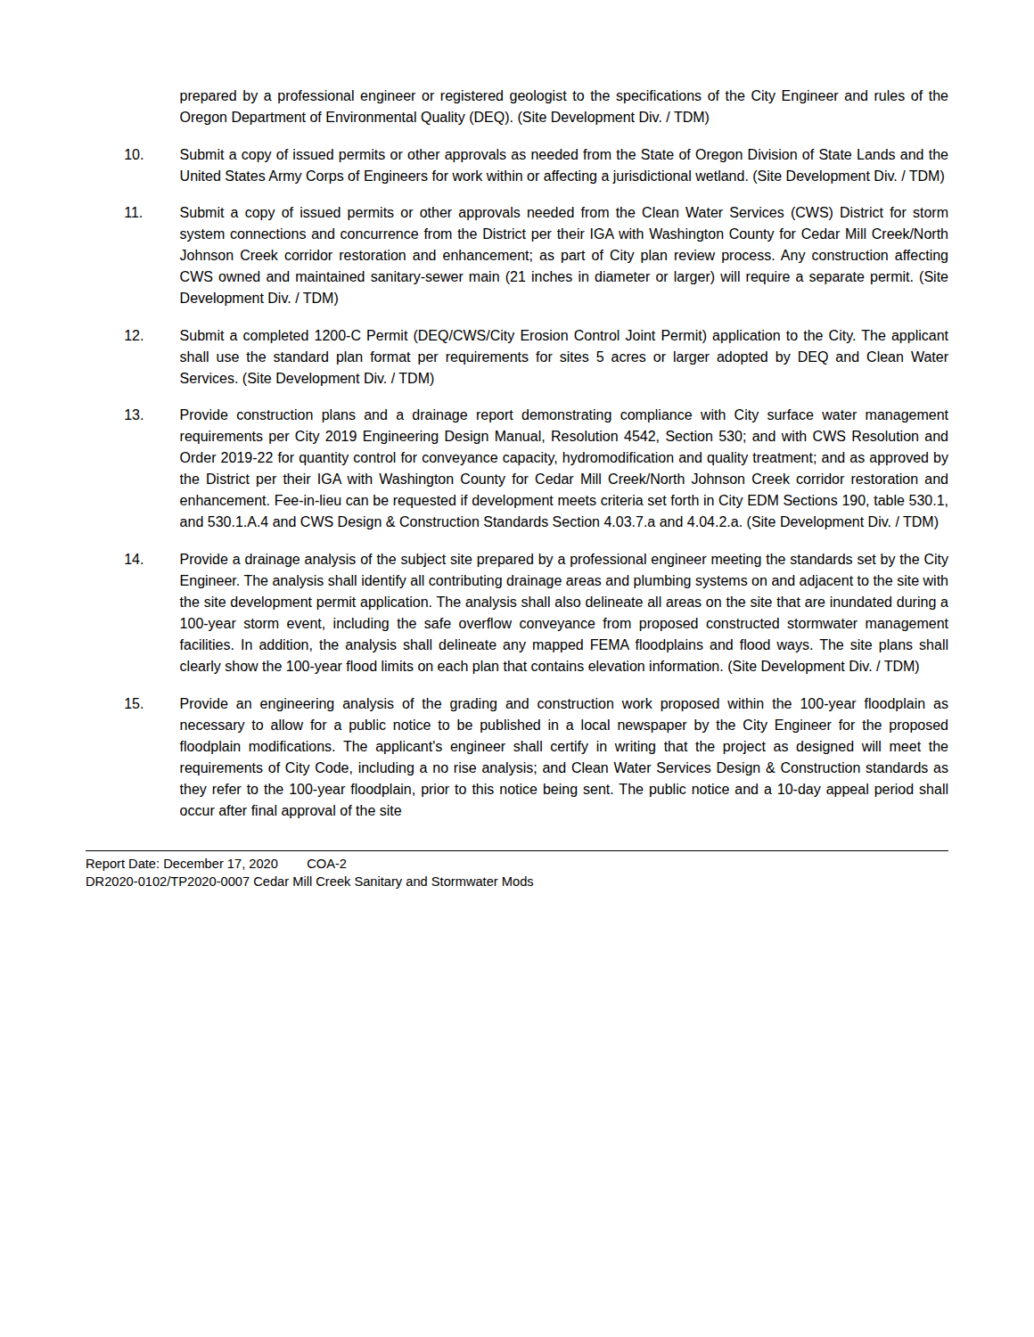prepared by a professional engineer or registered geologist to the specifications of the City Engineer and rules of the Oregon Department of Environmental Quality (DEQ). (Site Development Div. / TDM)
10. Submit a copy of issued permits or other approvals as needed from the State of Oregon Division of State Lands and the United States Army Corps of Engineers for work within or affecting a jurisdictional wetland. (Site Development Div. / TDM)
11. Submit a copy of issued permits or other approvals needed from the Clean Water Services (CWS) District for storm system connections and concurrence from the District per their IGA with Washington County for Cedar Mill Creek/North Johnson Creek corridor restoration and enhancement; as part of City plan review process. Any construction affecting CWS owned and maintained sanitary-sewer main (21 inches in diameter or larger) will require a separate permit. (Site Development Div. / TDM)
12. Submit a completed 1200-C Permit (DEQ/CWS/City Erosion Control Joint Permit) application to the City. The applicant shall use the standard plan format per requirements for sites 5 acres or larger adopted by DEQ and Clean Water Services. (Site Development Div. / TDM)
13. Provide construction plans and a drainage report demonstrating compliance with City surface water management requirements per City 2019 Engineering Design Manual, Resolution 4542, Section 530; and with CWS Resolution and Order 2019-22 for quantity control for conveyance capacity, hydromodification and quality treatment; and as approved by the District per their IGA with Washington County for Cedar Mill Creek/North Johnson Creek corridor restoration and enhancement. Fee-in-lieu can be requested if development meets criteria set forth in City EDM Sections 190, table 530.1, and 530.1.A.4 and CWS Design & Construction Standards Section 4.03.7.a and 4.04.2.a. (Site Development Div. / TDM)
14. Provide a drainage analysis of the subject site prepared by a professional engineer meeting the standards set by the City Engineer. The analysis shall identify all contributing drainage areas and plumbing systems on and adjacent to the site with the site development permit application. The analysis shall also delineate all areas on the site that are inundated during a 100-year storm event, including the safe overflow conveyance from proposed constructed stormwater management facilities. In addition, the analysis shall delineate any mapped FEMA floodplains and flood ways. The site plans shall clearly show the 100-year flood limits on each plan that contains elevation information. (Site Development Div. / TDM)
15. Provide an engineering analysis of the grading and construction work proposed within the 100-year floodplain as necessary to allow for a public notice to be published in a local newspaper by the City Engineer for the proposed floodplain modifications. The applicant's engineer shall certify in writing that the project as designed will meet the requirements of City Code, including a no rise analysis; and Clean Water Services Design & Construction standards as they refer to the 100-year floodplain, prior to this notice being sent. The public notice and a 10-day appeal period shall occur after final approval of the site
Report Date: December 17, 2020COA-2 DR2020-0102/TP2020-0007 Cedar Mill Creek Sanitary and Stormwater Mods